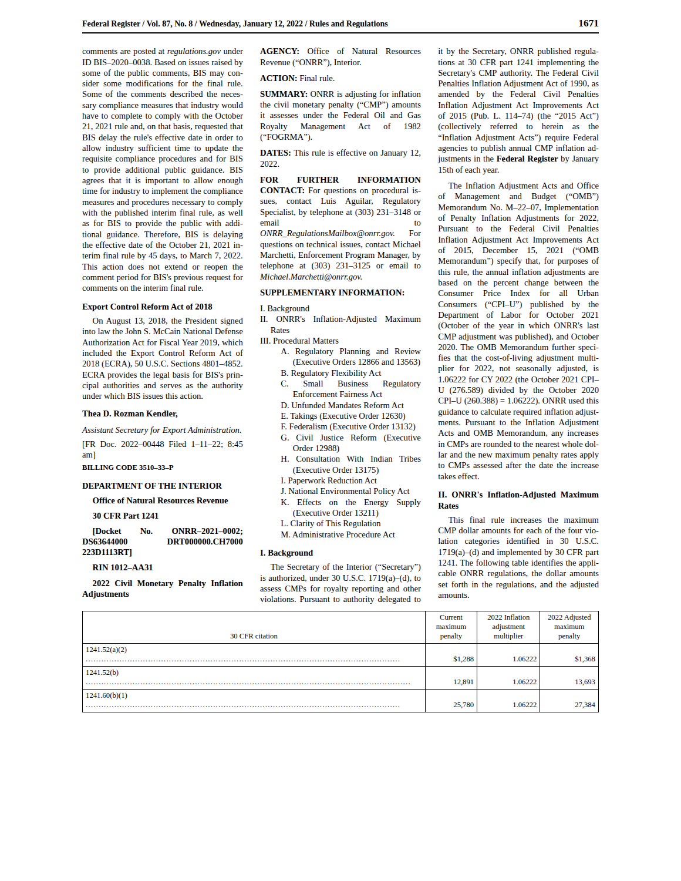Federal Register / Vol. 87, No. 8 / Wednesday, January 12, 2022 / Rules and Regulations
1671
comments are posted at regulations.gov under ID BIS–2020–0038. Based on issues raised by some of the public comments, BIS may consider some modifications for the final rule. Some of the comments described the necessary compliance measures that industry would have to complete to comply with the October 21, 2021 rule and, on that basis, requested that BIS delay the rule's effective date in order to allow industry sufficient time to update the requisite compliance procedures and for BIS to provide additional public guidance. BIS agrees that it is important to allow enough time for industry to implement the compliance measures and procedures necessary to comply with the published interim final rule, as well as for BIS to provide the public with additional guidance. Therefore, BIS is delaying the effective date of the October 21, 2021 interim final rule by 45 days, to March 7, 2022. This action does not extend or reopen the comment period for BIS's previous request for comments on the interim final rule.
Export Control Reform Act of 2018
On August 13, 2018, the President signed into law the John S. McCain National Defense Authorization Act for Fiscal Year 2019, which included the Export Control Reform Act of 2018 (ECRA), 50 U.S.C. Sections 4801–4852. ECRA provides the legal basis for BIS's principal authorities and serves as the authority under which BIS issues this action.
Thea D. Rozman Kendler,
Assistant Secretary for Export Administration.
[FR Doc. 2022–00448 Filed 1–11–22; 8:45 am]
BILLING CODE 3510–33–P
DEPARTMENT OF THE INTERIOR
Office of Natural Resources Revenue
30 CFR Part 1241
[Docket No. ONRR–2021–0002; DS63644000 DRT000000.CH7000 223D1113RT]
RIN 1012–AA31
2022 Civil Monetary Penalty Inflation Adjustments
AGENCY: Office of Natural Resources Revenue (“ONRR”), Interior.
ACTION: Final rule.
SUMMARY: ONRR is adjusting for inflation the civil monetary penalty (“CMP”) amounts it assesses under the Federal Oil and Gas Royalty Management Act of 1982 (“FOGRMA”).
DATES: This rule is effective on January 12, 2022.
FOR FURTHER INFORMATION CONTACT: For questions on procedural issues, contact Luis Aguilar, Regulatory Specialist, by telephone at (303) 231–3148 or email to ONRR_RegulationsMailbox@onrr.gov. For questions on technical issues, contact Michael Marchetti, Enforcement Program Manager, by telephone at (303) 231–3125 or email to Michael.Marchetti@onrr.gov.
SUPPLEMENTARY INFORMATION:
I. Background
II. ONRR's Inflation-Adjusted Maximum Rates
III. Procedural Matters
A. Regulatory Planning and Review (Executive Orders 12866 and 13563)
B. Regulatory Flexibility Act
C. Small Business Regulatory Enforcement Fairness Act
D. Unfunded Mandates Reform Act
E. Takings (Executive Order 12630)
F. Federalism (Executive Order 13132)
G. Civil Justice Reform (Executive Order 12988)
H. Consultation With Indian Tribes (Executive Order 13175)
I. Paperwork Reduction Act
J. National Environmental Policy Act
K. Effects on the Energy Supply (Executive Order 13211)
L. Clarity of This Regulation
M. Administrative Procedure Act
I. Background
The Secretary of the Interior (“Secretary”) is authorized, under 30 U.S.C. 1719(a)–(d), to assess CMPs for royalty reporting and other violations. Pursuant to authority delegated to it by the Secretary, ONRR published regulations at 30 CFR part 1241 implementing the Secretary's CMP authority. The Federal Civil Penalties Inflation Adjustment Act of 1990, as amended by the Federal Civil Penalties Inflation Adjustment Act Improvements Act of 2015 (Pub. L. 114–74) (the “2015 Act”) (collectively referred to herein as the “Inflation Adjustment Acts”) require Federal agencies to publish annual CMP inflation adjustments in the Federal Register by January 15th of each year.
The Inflation Adjustment Acts and Office of Management and Budget (“OMB”) Memorandum No. M–22–07, Implementation of Penalty Inflation Adjustments for 2022, Pursuant to the Federal Civil Penalties Inflation Adjustment Act Improvements Act of 2015, December 15, 2021 (“OMB Memorandum”) specify that, for purposes of this rule, the annual inflation adjustments are based on the percent change between the Consumer Price Index for all Urban Consumers (“CPI–U”) published by the Department of Labor for October 2021 (October of the year in which ONRR's last CMP adjustment was published), and October 2020. The OMB Memorandum further specifies that the cost-of-living adjustment multiplier for 2022, not seasonally adjusted, is 1.06222 for CY 2022 (the October 2021 CPI–U (276.589) divided by the October 2020 CPI–U (260.388) = 1.06222). ONRR used this guidance to calculate required inflation adjustments. Pursuant to the Inflation Adjustment Acts and OMB Memorandum, any increases in CMPs are rounded to the nearest whole dollar and the new maximum penalty rates apply to CMPs assessed after the date the increase takes effect.
II. ONRR's Inflation-Adjusted Maximum Rates
This final rule increases the maximum CMP dollar amounts for each of the four violation categories identified in 30 U.S.C. 1719(a)–(d) and implemented by 30 CFR part 1241. The following table identifies the applicable ONRR regulations, the dollar amounts set forth in the regulations, and the adjusted amounts.
| 30 CFR citation | Current maximum penalty | 2022 Inflation adjustment multiplier | 2022 Adjusted maximum penalty |
| --- | --- | --- | --- |
| 1241.52(a)(2) ......................................................................................................................... | $1,288 | 1.06222 | $1,368 |
| 1241.52(b) ............................................................................................................................. | 12,891 | 1.06222 | 13,693 |
| 1241.60(b)(1) ......................................................................................................................... | 25,780 | 1.06222 | 27,384 |